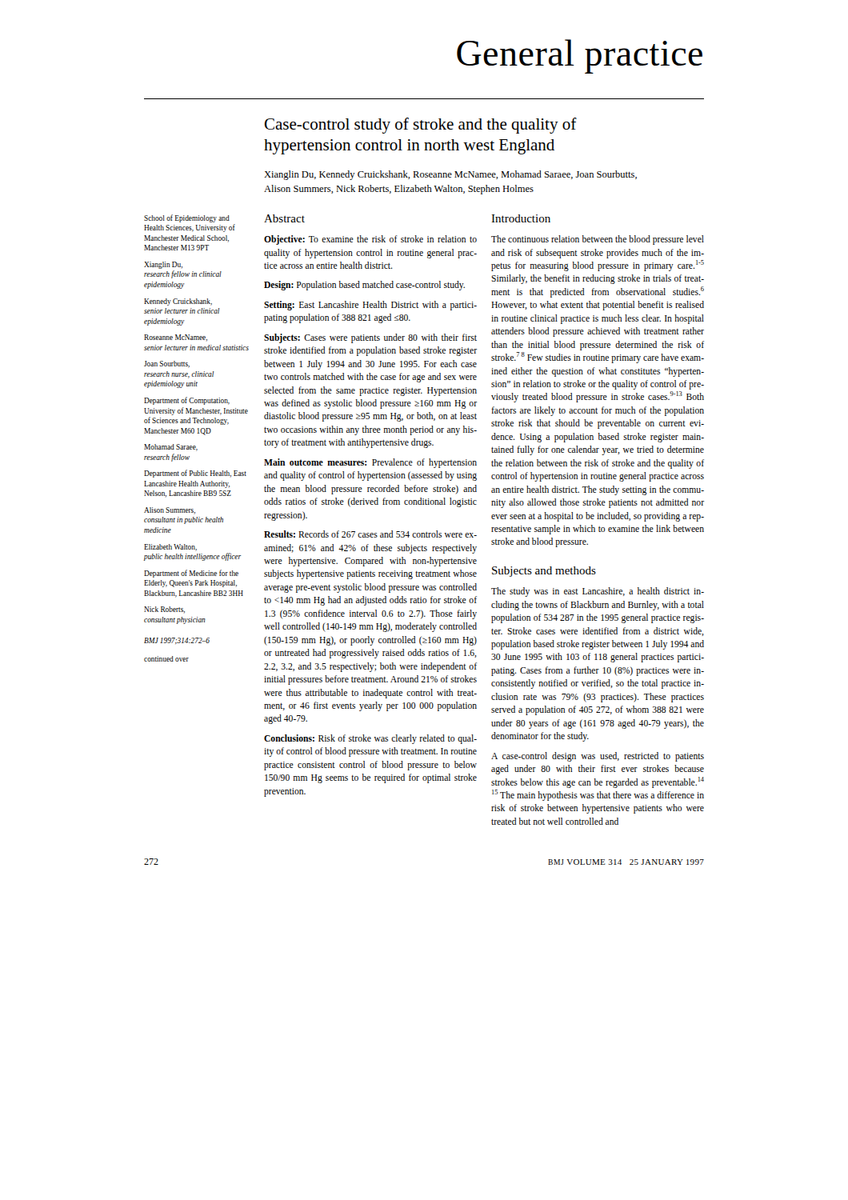General practice
Case-control study of stroke and the quality of
hypertension control in north west England
Xianglin Du, Kennedy Cruickshank, Roseanne McNamee, Mohamad Saraee, Joan Sourbutts,
Alison Summers, Nick Roberts, Elizabeth Walton, Stephen Holmes
School of Epidemiology and Health Sciences, University of Manchester Medical School, Manchester M13 9PT
Xianglin Du,
research fellow in clinical epidemiology
Kennedy Cruickshank,
senior lecturer in clinical epidemiology
Roseanne McNamee,
senior lecturer in medical statistics
Joan Sourbutts,
research nurse, clinical epidemiology unit
Department of Computation, University of Manchester, Institute of Sciences and Technology, Manchester M60 1QD
Mohamad Saraee,
research fellow
Department of Public Health, East Lancashire Health Authority, Nelson, Lancashire BB9 5SZ
Alison Summers,
consultant in public health medicine
Elizabeth Walton,
public health intelligence officer
Department of Medicine for the Elderly, Queen's Park Hospital, Blackburn, Lancashire BB2 3HH
Nick Roberts,
consultant physician
BMJ 1997;314:272–6
continued over
Abstract
Objective: To examine the risk of stroke in relation to quality of hypertension control in routine general practice across an entire health district.
Design: Population based matched case-control study.
Setting: East Lancashire Health District with a participating population of 388 821 aged ≤80.
Subjects: Cases were patients under 80 with their first stroke identified from a population based stroke register between 1 July 1994 and 30 June 1995. For each case two controls matched with the case for age and sex were selected from the same practice register. Hypertension was defined as systolic blood pressure ≥160 mm Hg or diastolic blood pressure ≥95 mm Hg, or both, on at least two occasions within any three month period or any history of treatment with antihypertensive drugs.
Main outcome measures: Prevalence of hypertension and quality of control of hypertension (assessed by using the mean blood pressure recorded before stroke) and odds ratios of stroke (derived from conditional logistic regression).
Results: Records of 267 cases and 534 controls were examined; 61% and 42% of these subjects respectively were hypertensive. Compared with non-hypertensive subjects hypertensive patients receiving treatment whose average pre-event systolic blood pressure was controlled to <140 mm Hg had an adjusted odds ratio for stroke of 1.3 (95% confidence interval 0.6 to 2.7). Those fairly well controlled (140-149 mm Hg), moderately controlled (150-159 mm Hg), or poorly controlled (≥160 mm Hg) or untreated had progressively raised odds ratios of 1.6, 2.2, 3.2, and 3.5 respectively; both were independent of initial pressures before treatment. Around 21% of strokes were thus attributable to inadequate control with treatment, or 46 first events yearly per 100 000 population aged 40-79.
Conclusions: Risk of stroke was clearly related to quality of control of blood pressure with treatment. In routine practice consistent control of blood pressure to below 150/90 mm Hg seems to be required for optimal stroke prevention.
Introduction
The continuous relation between the blood pressure level and risk of subsequent stroke provides much of the impetus for measuring blood pressure in primary care.1-5 Similarly, the benefit in reducing stroke in trials of treatment is that predicted from observational studies.6 However, to what extent that potential benefit is realised in routine clinical practice is much less clear. In hospital attenders blood pressure achieved with treatment rather than the initial blood pressure determined the risk of stroke.7 8 Few studies in routine primary care have examined either the question of what constitutes “hypertension” in relation to stroke or the quality of control of previously treated blood pressure in stroke cases.9-13 Both factors are likely to account for much of the population stroke risk that should be preventable on current evidence. Using a population based stroke register maintained fully for one calendar year, we tried to determine the relation between the risk of stroke and the quality of control of hypertension in routine general practice across an entire health district. The study setting in the community also allowed those stroke patients not admitted nor ever seen at a hospital to be included, so providing a representative sample in which to examine the link between stroke and blood pressure.
Subjects and methods
The study was in east Lancashire, a health district including the towns of Blackburn and Burnley, with a total population of 534 287 in the 1995 general practice register. Stroke cases were identified from a district wide, population based stroke register between 1 July 1994 and 30 June 1995 with 103 of 118 general practices participating. Cases from a further 10 (8%) practices were inconsistently notified or verified, so the total practice inclusion rate was 79% (93 practices). These practices served a population of 405 272, of whom 388 821 were under 80 years of age (161 978 aged 40-79 years), the denominator for the study.
A case-control design was used, restricted to patients aged under 80 with their first ever strokes because strokes below this age can be regarded as preventable.14 15 The main hypothesis was that there was a difference in risk of stroke between hypertensive patients who were treated but not well controlled and
272
BMJ VOLUME 314 25 JANUARY 1997